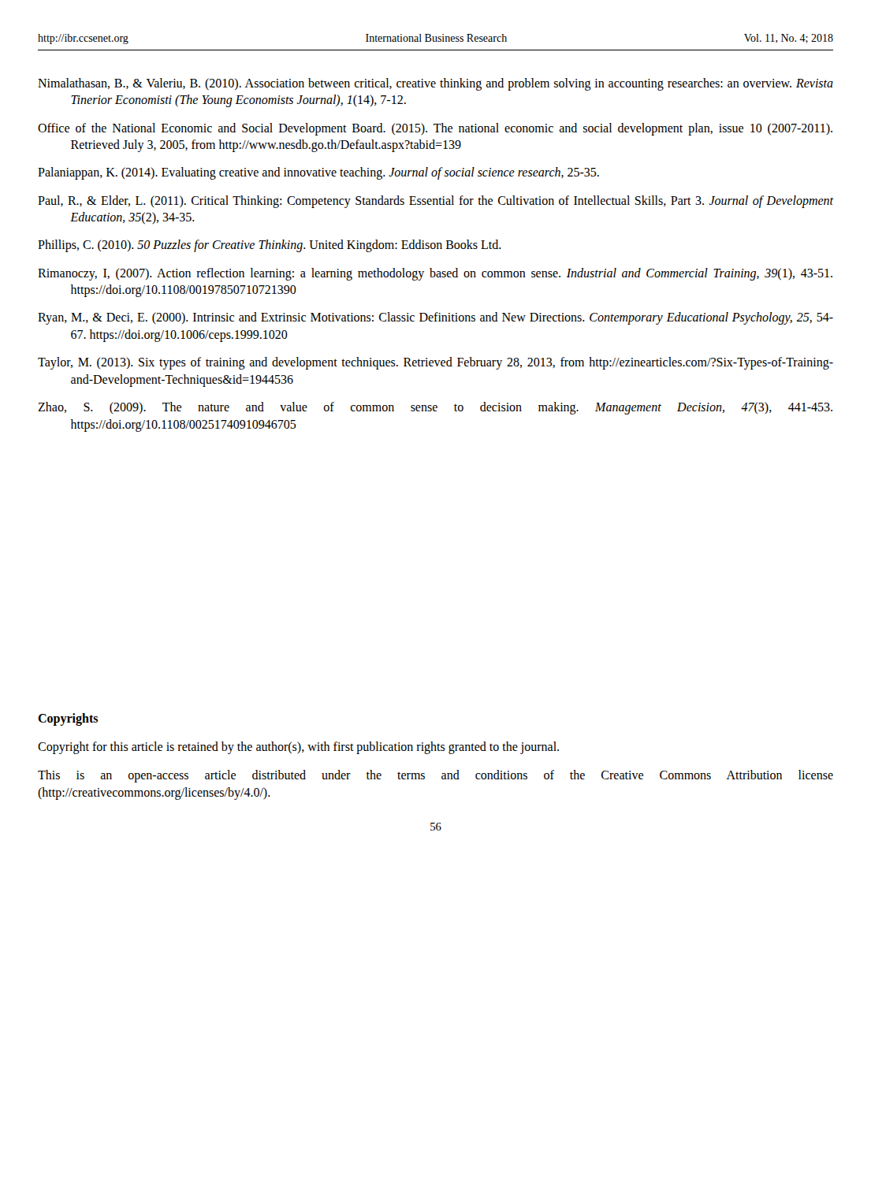http://ibr.ccsenet.org International Business Research Vol. 11, No. 4; 2018
Nimalathasan, B., & Valeriu, B. (2010). Association between critical, creative thinking and problem solving in accounting researches: an overview. Revista Tinerior Economisti (The Young Economists Journal), 1(14), 7-12.
Office of the National Economic and Social Development Board. (2015). The national economic and social development plan, issue 10 (2007-2011). Retrieved July 3, 2005, from http://www.nesdb.go.th/Default.aspx?tabid=139
Palaniappan, K. (2014). Evaluating creative and innovative teaching. Journal of social science research, 25-35.
Paul, R., & Elder, L. (2011). Critical Thinking: Competency Standards Essential for the Cultivation of Intellectual Skills, Part 3. Journal of Development Education, 35(2), 34-35.
Phillips, C. (2010). 50 Puzzles for Creative Thinking. United Kingdom: Eddison Books Ltd.
Rimanoczy, I, (2007). Action reflection learning: a learning methodology based on common sense. Industrial and Commercial Training, 39(1), 43-51. https://doi.org/10.1108/00197850710721390
Ryan, M., & Deci, E. (2000). Intrinsic and Extrinsic Motivations: Classic Definitions and New Directions. Contemporary Educational Psychology, 25, 54-67. https://doi.org/10.1006/ceps.1999.1020
Taylor, M. (2013). Six types of training and development techniques. Retrieved February 28, 2013, from http://ezinearticles.com/?Six-Types-of-Training-and-Development-Techniques&id=1944536
Zhao, S. (2009). The nature and value of common sense to decision making. Management Decision, 47(3), 441-453. https://doi.org/10.1108/00251740910946705
Copyrights
Copyright for this article is retained by the author(s), with first publication rights granted to the journal.
This is an open-access article distributed under the terms and conditions of the Creative Commons Attribution license (http://creativecommons.org/licenses/by/4.0/).
56